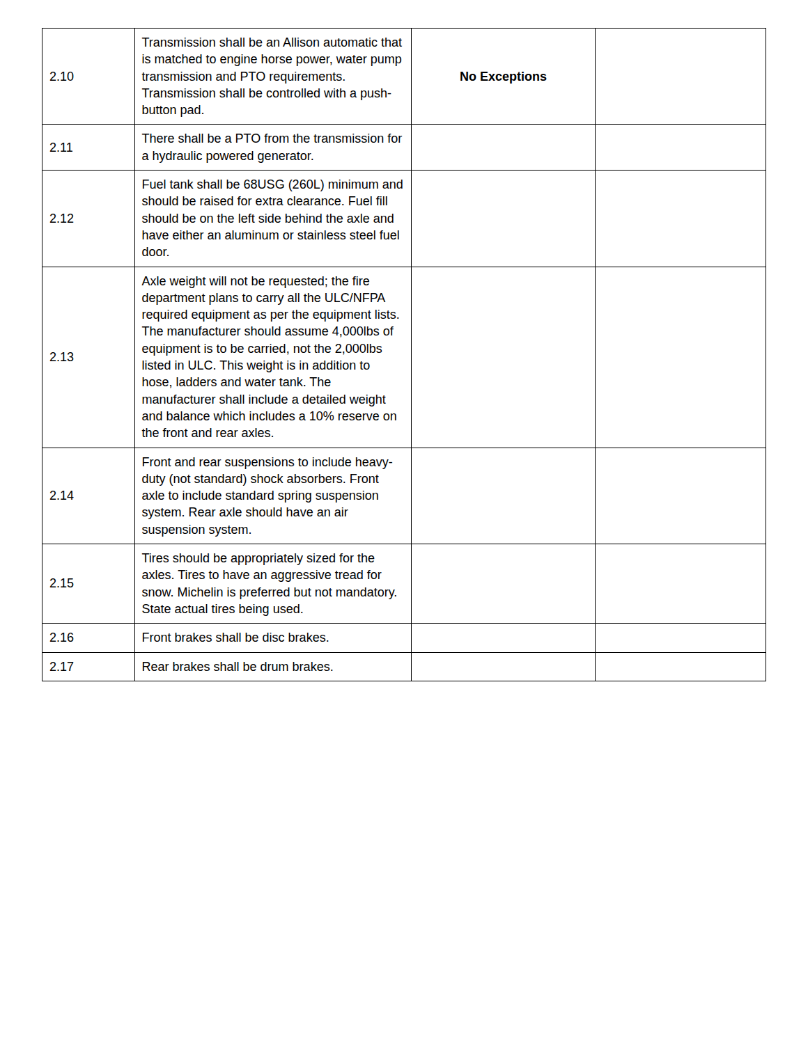| 2.10 | Transmission shall be an Allison automatic that is matched to engine horse power, water pump transmission and PTO requirements. Transmission shall be controlled with a push-button pad. | No Exceptions | |
| 2.11 | There shall be a PTO from the transmission for a hydraulic powered generator. | | |
| 2.12 | Fuel tank shall be 68USG (260L) minimum and should be raised for extra clearance. Fuel fill should be on the left side behind the axle and have either an aluminum or stainless steel fuel door. | | |
| 2.13 | Axle weight will not be requested; the fire department plans to carry all the ULC/NFPA required equipment as per the equipment lists. The manufacturer should assume 4,000lbs of equipment is to be carried, not the 2,000lbs listed in ULC. This weight is in addition to hose, ladders and water tank. The manufacturer shall include a detailed weight and balance which includes a 10% reserve on the front and rear axles. | | |
| 2.14 | Front and rear suspensions to include heavy-duty (not standard) shock absorbers. Front axle to include standard spring suspension system. Rear axle should have an air suspension system. | | |
| 2.15 | Tires should be appropriately sized for the axles. Tires to have an aggressive tread for snow. Michelin is preferred but not mandatory. State actual tires being used. | | |
| 2.16 | Front brakes shall be disc brakes. | | |
| 2.17 | Rear brakes shall be drum brakes. | | |